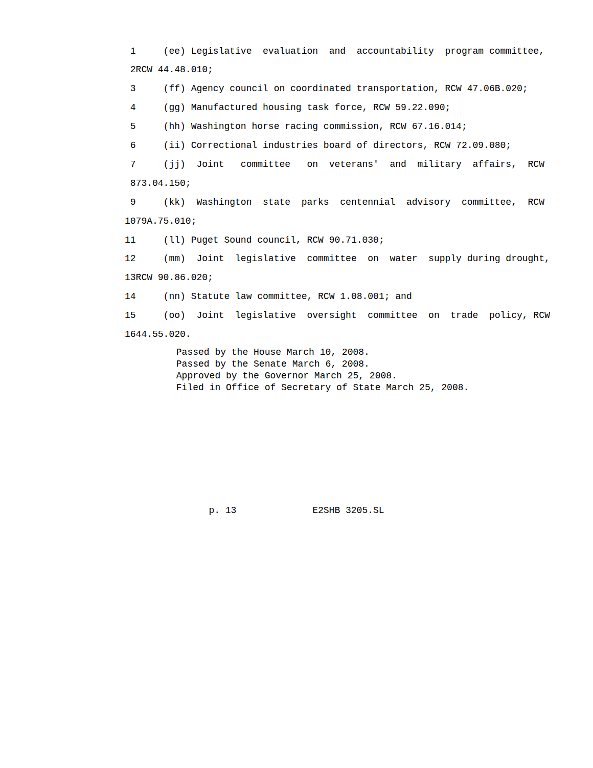| 1 | (ee) Legislative evaluation and accountability program committee, |
| 2 | RCW 44.48.010; |
| 3 | (ff) Agency council on coordinated transportation, RCW 47.06B.020; |
| 4 | (gg) Manufactured housing task force, RCW 59.22.090; |
| 5 | (hh) Washington horse racing commission, RCW 67.16.014; |
| 6 | (ii) Correctional industries board of directors, RCW 72.09.080; |
| 7 | (jj) Joint committee on veterans' and military affairs, RCW |
| 8 | 73.04.150; |
| 9 | (kk) Washington state parks centennial advisory committee, RCW |
| 10 | 79A.75.010; |
| 11 | (ll) Puget Sound council, RCW 90.71.030; |
| 12 | (mm) Joint legislative committee on water supply during drought, |
| 13 | RCW 90.86.020; |
| 14 | (nn) Statute law committee, RCW 1.08.001; and |
| 15 | (oo) Joint legislative oversight committee on trade policy, RCW |
| 16 | 44.55.020. |
Passed by the House March 10, 2008. Passed by the Senate March 6, 2008. Approved by the Governor March 25, 2008. Filed in Office of Secretary of State March 25, 2008.
p. 13 E2SHB 3205.SL